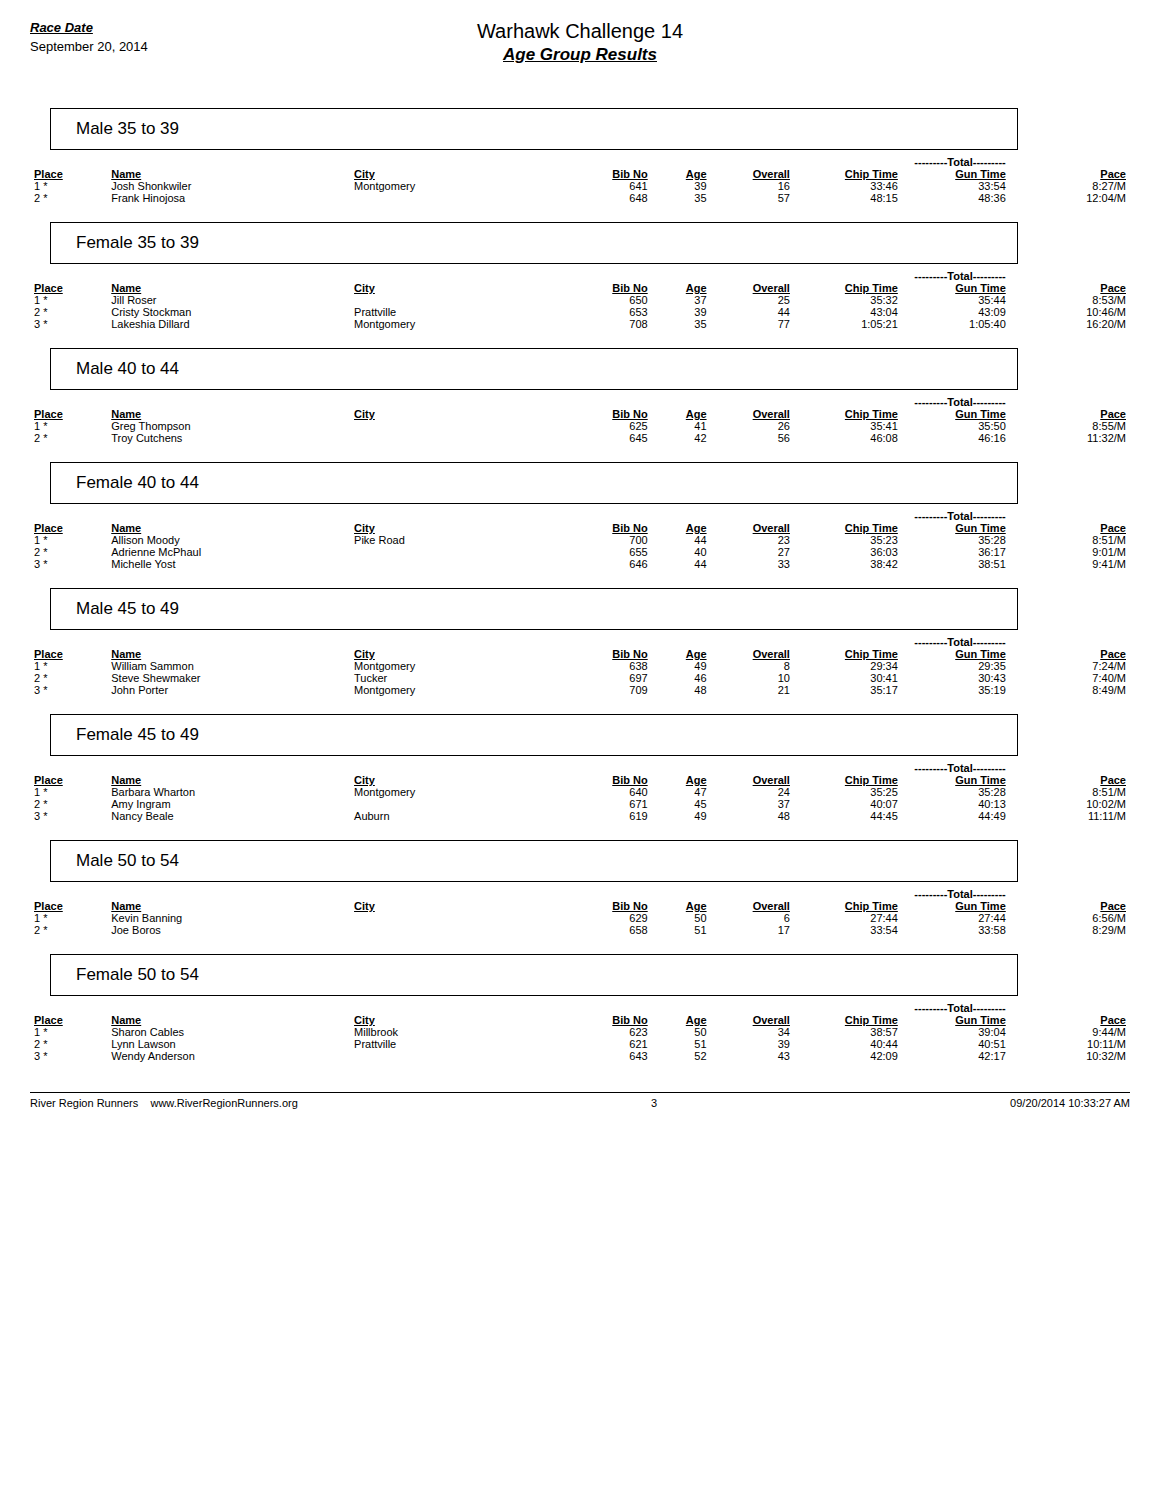Warhawk Challenge 14
Age Group Results
Race Date
September 20, 2014
Male 35 to 39
| | | | | | | ---------Total--------- | |
| Place | Name | City | Bib No | Age | Overall | Chip Time | Gun Time | Pace |
| 1 * | Josh Shonkwiler | Montgomery | 641 | 39 | 16 | 33:46 | 33:54 | 8:27/M |
| 2 * | Frank Hinojosa | | 648 | 35 | 57 | 48:15 | 48:36 | 12:04/M |
Female 35 to 39
| | | | | | | ---------Total--------- | |
| Place | Name | City | Bib No | Age | Overall | Chip Time | Gun Time | Pace |
| 1 * | Jill Roser | | 650 | 37 | 25 | 35:32 | 35:44 | 8:53/M |
| 2 * | Cristy Stockman | Prattville | 653 | 39 | 44 | 43:04 | 43:09 | 10:46/M |
| 3 * | Lakeshia Dillard | Montgomery | 708 | 35 | 77 | 1:05:21 | 1:05:40 | 16:20/M |
Male 40 to 44
| | | | | | | ---------Total--------- | |
| Place | Name | City | Bib No | Age | Overall | Chip Time | Gun Time | Pace |
| 1 * | Greg Thompson | | 625 | 41 | 26 | 35:41 | 35:50 | 8:55/M |
| 2 * | Troy Cutchens | | 645 | 42 | 56 | 46:08 | 46:16 | 11:32/M |
Female 40 to 44
| | | | | | | ---------Total--------- | |
| Place | Name | City | Bib No | Age | Overall | Chip Time | Gun Time | Pace |
| 1 * | Allison Moody | Pike Road | 700 | 44 | 23 | 35:23 | 35:28 | 8:51/M |
| 2 * | Adrienne McPhaul | | 655 | 40 | 27 | 36:03 | 36:17 | 9:01/M |
| 3 * | Michelle Yost | | 646 | 44 | 33 | 38:42 | 38:51 | 9:41/M |
Male 45 to 49
| | | | | | | ---------Total--------- | |
| Place | Name | City | Bib No | Age | Overall | Chip Time | Gun Time | Pace |
| 1 * | William Sammon | Montgomery | 638 | 49 | 8 | 29:34 | 29:35 | 7:24/M |
| 2 * | Steve Shewmaker | Tucker | 697 | 46 | 10 | 30:41 | 30:43 | 7:40/M |
| 3 * | John Porter | Montgomery | 709 | 48 | 21 | 35:17 | 35:19 | 8:49/M |
Female 45 to 49
| | | | | | | ---------Total--------- | |
| Place | Name | City | Bib No | Age | Overall | Chip Time | Gun Time | Pace |
| 1 * | Barbara Wharton | Montgomery | 640 | 47 | 24 | 35:25 | 35:28 | 8:51/M |
| 2 * | Amy Ingram | | 671 | 45 | 37 | 40:07 | 40:13 | 10:02/M |
| 3 * | Nancy Beale | Auburn | 619 | 49 | 48 | 44:45 | 44:49 | 11:11/M |
Male 50 to 54
| | | | | | | ---------Total--------- | |
| Place | Name | City | Bib No | Age | Overall | Chip Time | Gun Time | Pace |
| 1 * | Kevin Banning | | 629 | 50 | 6 | 27:44 | 27:44 | 6:56/M |
| 2 * | Joe Boros | | 658 | 51 | 17 | 33:54 | 33:58 | 8:29/M |
Female 50 to 54
| | | | | | | ---------Total--------- | |
| Place | Name | City | Bib No | Age | Overall | Chip Time | Gun Time | Pace |
| 1 * | Sharon Cables | Millbrook | 623 | 50 | 34 | 38:57 | 39:04 | 9:44/M |
| 2 * | Lynn Lawson | Prattville | 621 | 51 | 39 | 40:44 | 40:51 | 10:11/M |
| 3 * | Wendy Anderson | | 643 | 52 | 43 | 42:09 | 42:17 | 10:32/M |
River Region Runners www.RiverRegionRunners.org
3
09/20/2014 10:33:27 AM